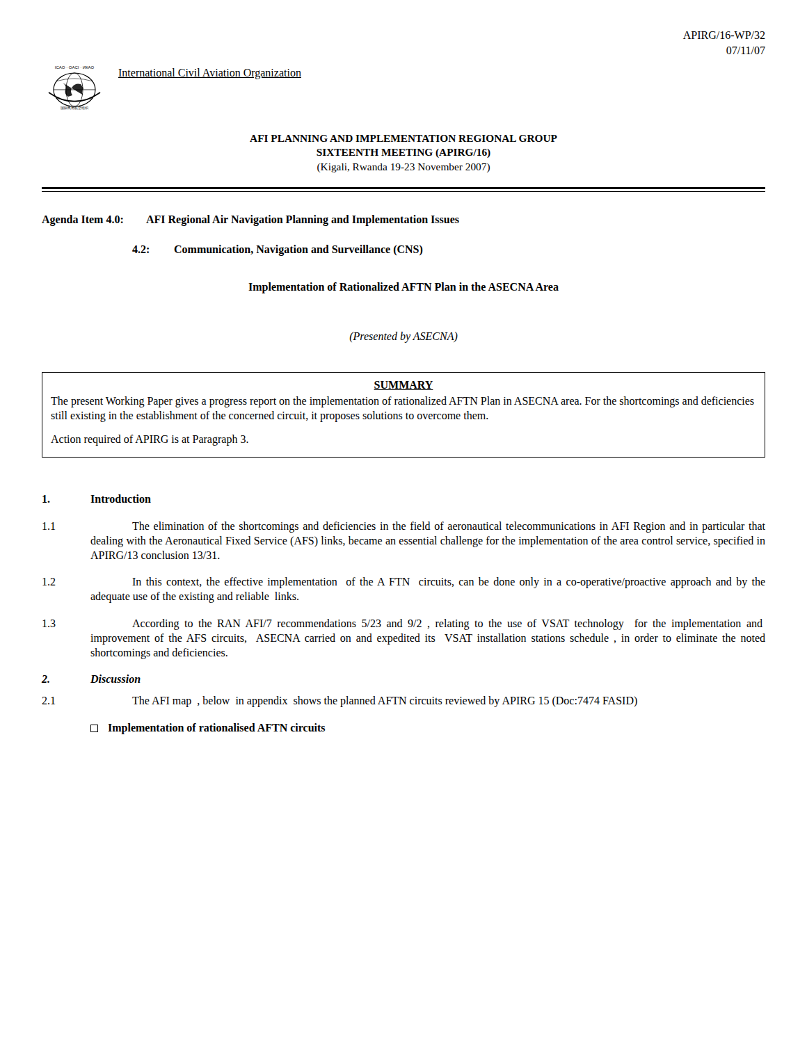APIRG/16-WP/32
07/11/07
ICAO · OACI · ИКАО 国际民用航空组织
International Civil Aviation Organization
AFI PLANNING AND IMPLEMENTATION REGIONAL GROUP
SIXTEENTH MEETING (APIRG/16)
(Kigali, Rwanda 19-23 November 2007)
Agenda Item 4.0:
AFI Regional Air Navigation Planning and Implementation Issues
4.2:
Communication, Navigation and Surveillance (CNS)
Implementation of Rationalized AFTN Plan in the ASECNA Area
(Presented by ASECNA)
SUMMARY
The present Working Paper gives a progress report on the implementation of rationalized AFTN Plan in ASECNA area. For the shortcomings and deficiencies still existing in the establishment of the concerned circuit, it proposes solutions to overcome them.
Action required of APIRG is at Paragraph 3.
1. Introduction
1.1
The elimination of the shortcomings and deficiencies in the field of aeronautical telecommunications in AFI Region and in particular that dealing with the Aeronautical Fixed Service (AFS) links, became an essential challenge for the implementation of the area control service, specified in APIRG/13 conclusion 13/31.
1.2
In this context, the effective implementation of the A FTN circuits, can be done only in a co-operative/proactive approach and by the adequate use of the existing and reliable links.
1.3
According to the RAN AFI/7 recommendations 5/23 and 9/2 , relating to the use of VSAT technology for the implementation and improvement of the AFS circuits, ASECNA carried on and expedited its VSAT installation stations schedule , in order to eliminate the noted shortcomings and deficiencies.
2. Discussion
2.1
The AFI map , below in appendix shows the planned AFTN circuits reviewed by APIRG 15 (Doc:7474 FASID)
Implementation of rationalised AFTN circuits